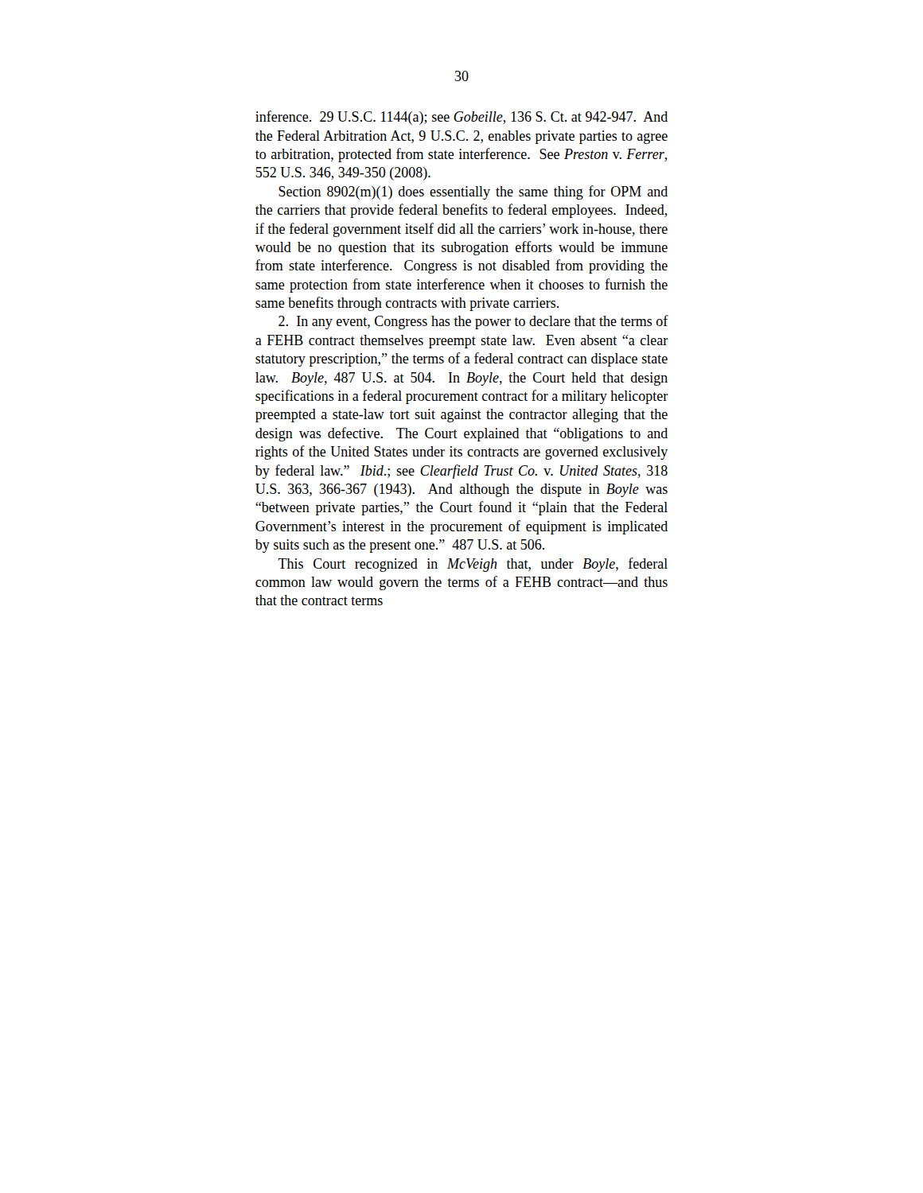30
inference. 29 U.S.C. 1144(a); see Gobeille, 136 S. Ct. at 942-947. And the Federal Arbitration Act, 9 U.S.C. 2, enables private parties to agree to arbitration, protected from state interference. See Preston v. Ferrer, 552 U.S. 346, 349-350 (2008).
Section 8902(m)(1) does essentially the same thing for OPM and the carriers that provide federal benefits to federal employees. Indeed, if the federal government itself did all the carriers’ work in-house, there would be no question that its subrogation efforts would be immune from state interference. Congress is not disabled from providing the same protection from state interference when it chooses to furnish the same benefits through contracts with private carriers.
2. In any event, Congress has the power to declare that the terms of a FEHB contract themselves preempt state law. Even absent “a clear statutory prescription,” the terms of a federal contract can displace state law. Boyle, 487 U.S. at 504. In Boyle, the Court held that design specifications in a federal procurement contract for a military helicopter preempted a state-law tort suit against the contractor alleging that the design was defective. The Court explained that “obligations to and rights of the United States under its contracts are governed exclusively by federal law.” Ibid.; see Clearfield Trust Co. v. United States, 318 U.S. 363, 366-367 (1943). And although the dispute in Boyle was “between private parties,” the Court found it “plain that the Federal Government’s interest in the procurement of equipment is implicated by suits such as the present one.” 487 U.S. at 506.
This Court recognized in McVeigh that, under Boyle, federal common law would govern the terms of a FEHB contract—and thus that the contract terms